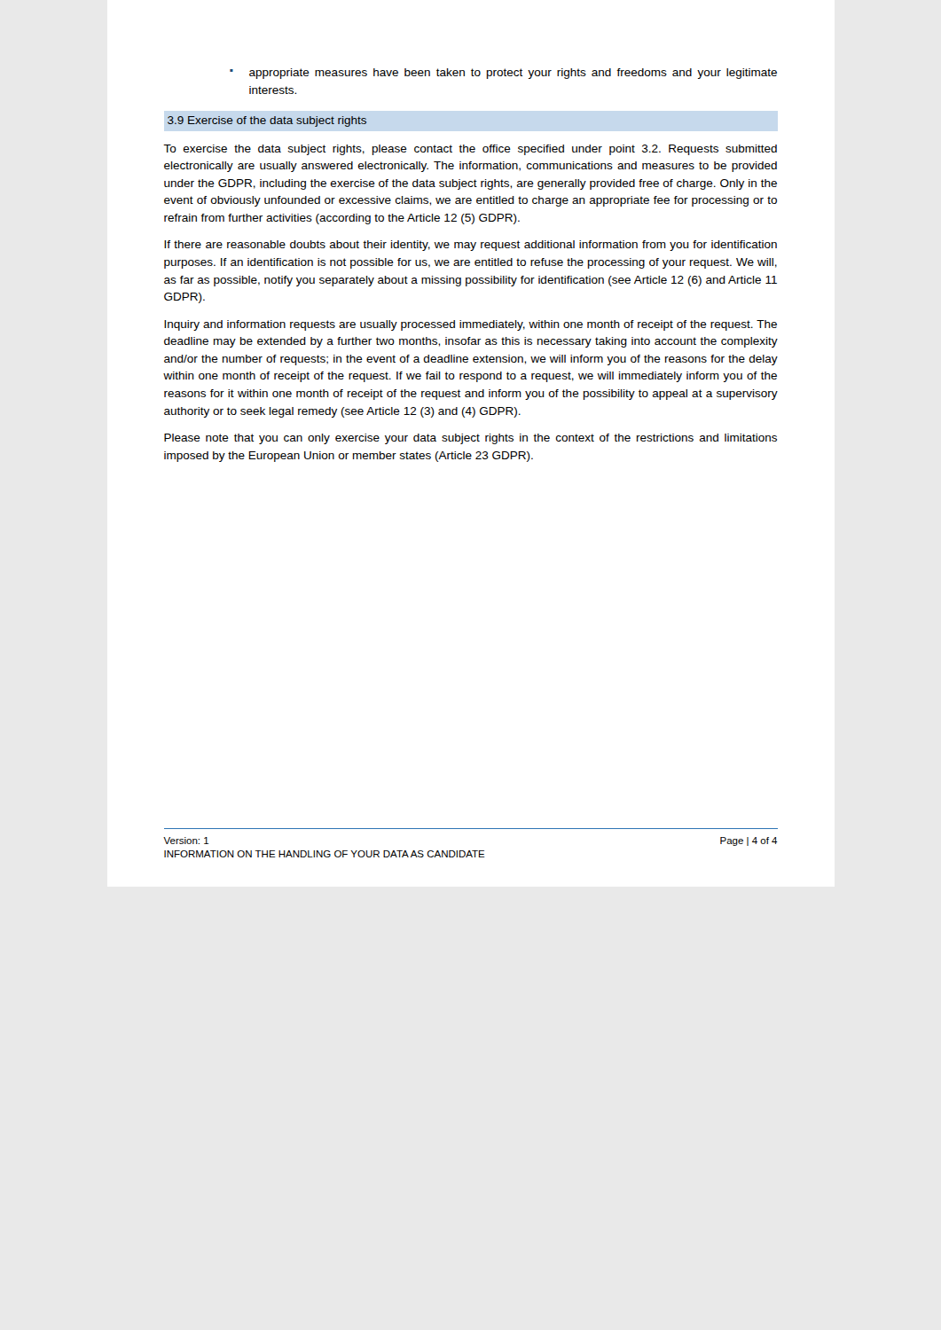appropriate measures have been taken to protect your rights and freedoms and your legitimate interests.
3.9 Exercise of the data subject rights
To exercise the data subject rights, please contact the office specified under point 3.2. Requests submitted electronically are usually answered electronically. The information, communications and measures to be provided under the GDPR, including the exercise of the data subject rights, are generally provided free of charge. Only in the event of obviously unfounded or excessive claims, we are entitled to charge an appropriate fee for processing or to refrain from further activities (according to the Article 12 (5) GDPR).
If there are reasonable doubts about their identity, we may request additional information from you for identification purposes. If an identification is not possible for us, we are entitled to refuse the processing of your request. We will, as far as possible, notify you separately about a missing possibility for identification (see Article 12 (6) and Article 11 GDPR).
Inquiry and information requests are usually processed immediately, within one month of receipt of the request. The deadline may be extended by a further two months, insofar as this is necessary taking into account the complexity and/or the number of requests; in the event of a deadline extension, we will inform you of the reasons for the delay within one month of receipt of the request. If we fail to respond to a request, we will immediately inform you of the reasons for it within one month of receipt of the request and inform you of the possibility to appeal at a supervisory authority or to seek legal remedy (see Article 12 (3) and (4) GDPR).
Please note that you can only exercise your data subject rights in the context of the restrictions and limitations imposed by the European Union or member states (Article 23 GDPR).
Version: 1
INFORMATION ON THE HANDLING OF YOUR DATA AS CANDIDATE
Page | 4 of 4